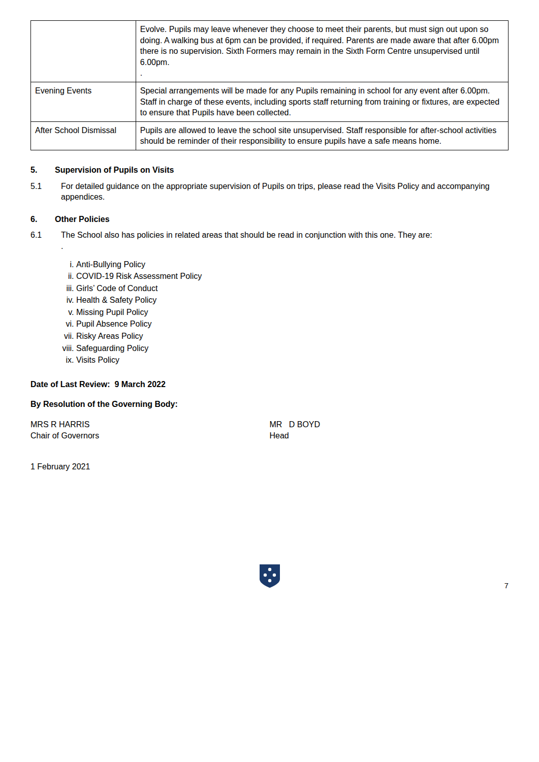| | Evolve. Pupils may leave whenever they choose to meet their parents, but must sign out upon so doing. A walking bus at 6pm can be provided, if required. Parents are made aware that after 6.00pm there is no supervision. Sixth Formers may remain in the Sixth Form Centre unsupervised until 6.00pm. . |
| Evening Events | Special arrangements will be made for any Pupils remaining in school for any event after 6.00pm. Staff in charge of these events, including sports staff returning from training or fixtures, are expected to ensure that Pupils have been collected. |
| After School Dismissal | Pupils are allowed to leave the school site unsupervised. Staff responsible for after-school activities should be reminder of their responsibility to ensure pupils have a safe means home. |
5. Supervision of Pupils on Visits
5.1
For detailed guidance on the appropriate supervision of Pupils on trips, please read the Visits Policy and accompanying appendices.
6. Other Policies
6.1
The School also has policies in related areas that should be read in conjunction with this one. They are:
.
Anti-Bullying Policy
COVID-19 Risk Assessment Policy
Girls’ Code of Conduct
Health & Safety Policy
Missing Pupil Policy
Pupil Absence Policy
Risky Areas Policy
Safeguarding Policy
Visits Policy
Date of Last Review: 9 March 2022
By Resolution of the Governing Body:
MRS R HARRIS
Chair of Governors
MR D BOYD
Head
1 February 2021
7